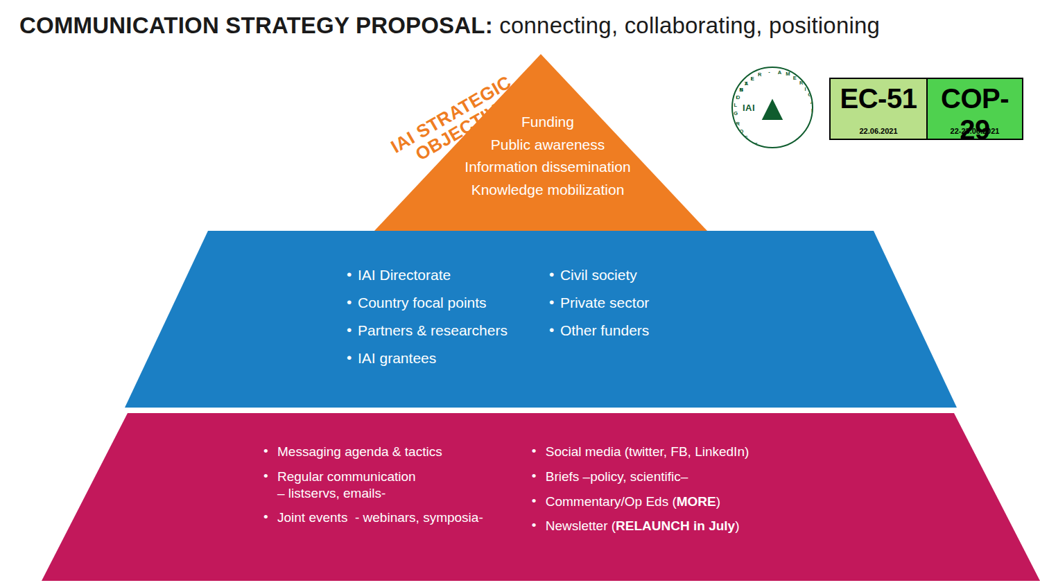COMMUNICATION STRATEGY PROPOSAL: connecting, collaborating, positioning
I N T E R - A M E R I C A N I N S T I T U T E F O R G L O B A L
▲
IAI
EC-51
22.06.2021
COP-29
22-23.06.2021
IAI STRATEGIC
OBJECTIVES
STAKEHOLDERS
TOOLS
Funding
Public awareness
Information dissemination
Knowledge mobilization
IAI Directorate
Country focal points
Partners & researchers
IAI grantees
Civil society
Private sector
Other funders
Messaging agenda & tactics
Regular communication– listservs, emails-
Joint events - webinars, symposia-
Social media (twitter, FB, LinkedIn)
Briefs –policy, scientific–
Commentary/Op Eds (MORE)
Newsletter (RELAUNCH in July)